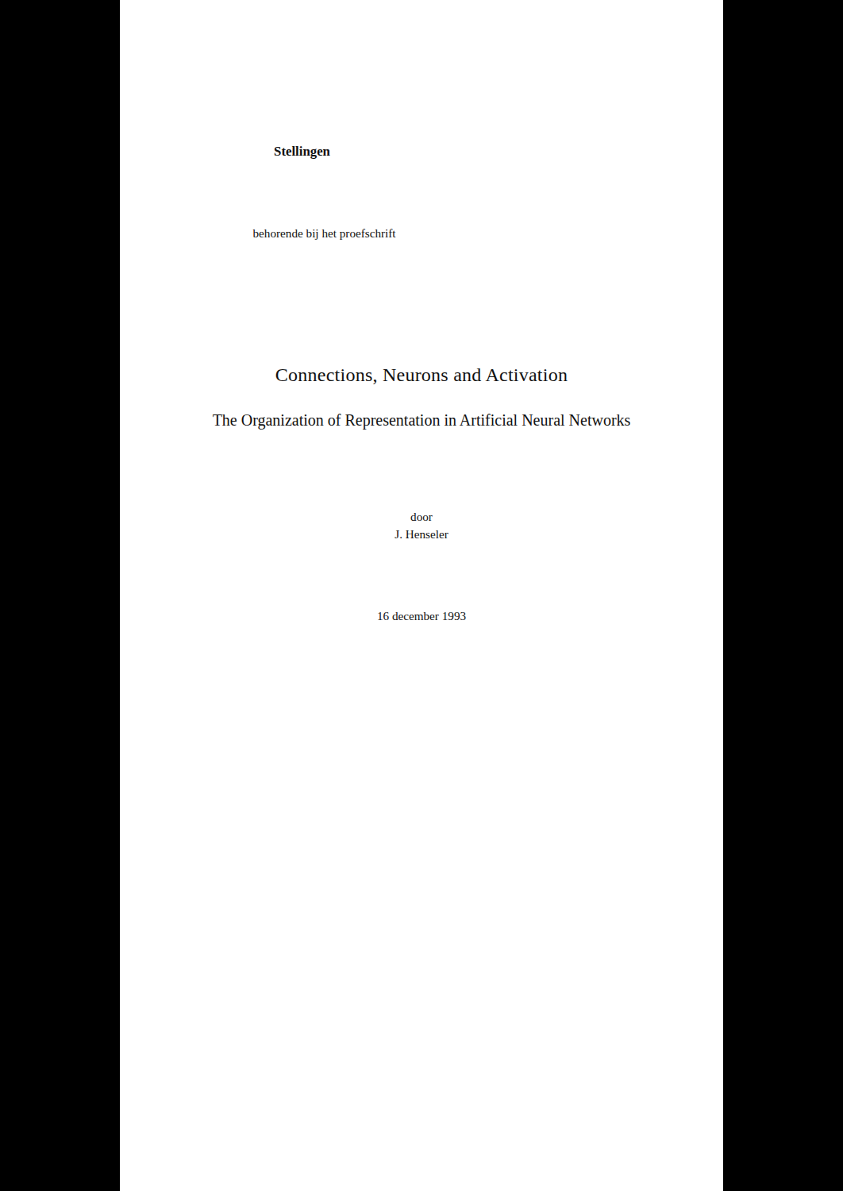Stellingen
behorende bij het proefschrift
Connections, Neurons and Activation
The Organization of Representation in Artificial Neural Networks
door
J. Henseler
16 december 1993